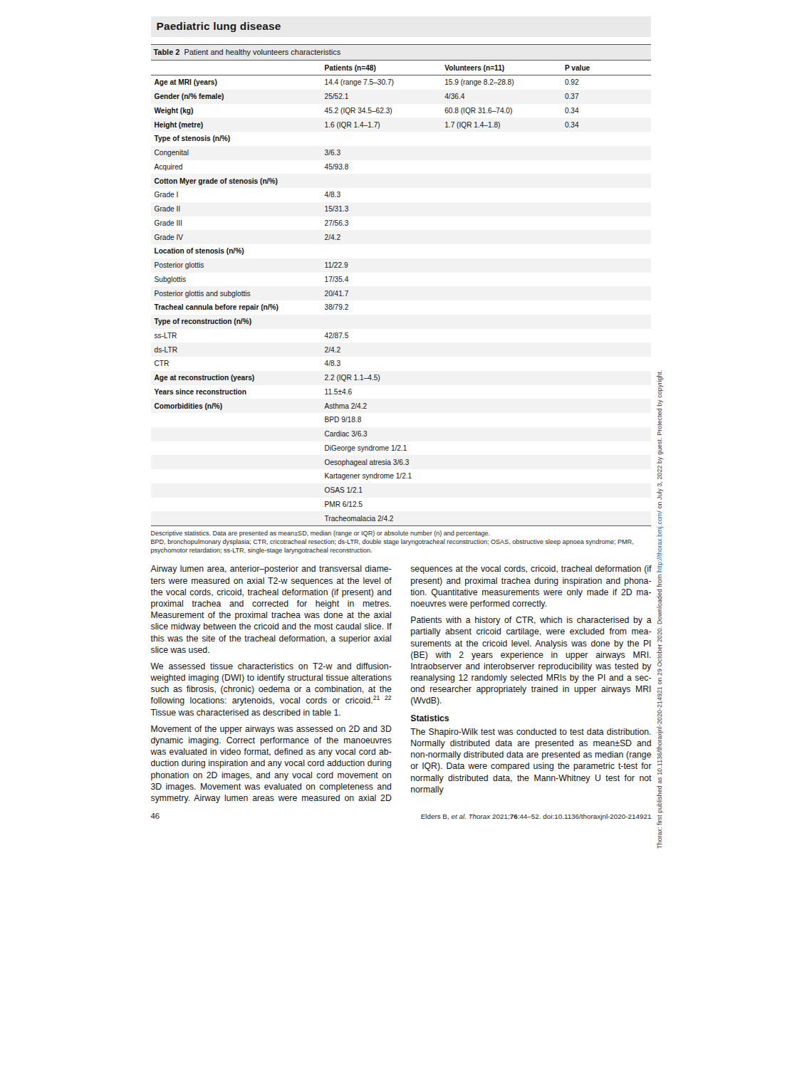Thorax: first published as 10.1136/thoraxjnl-2020-214921 on 29 October 2020. Downloaded from http://thorax.bmj.com/ on July 3, 2022 by guest. Protected by copyright.
Paediatric lung disease
Table 2 Patient and healthy volunteers characteristics
| | Patients (n=48) | Volunteers (n=11) | P value |
| --- | --- | --- | --- |
| Age at MRI (years) | 14.4 (range 7.5–30.7) | 15.9 (range 8.2–28.8) | 0.92 |
| Gender (n/% female) | 25/52.1 | 4/36.4 | 0.37 |
| Weight (kg) | 45.2 (IQR 34.5–62.3) | 60.8 (IQR 31.6–74.0) | 0.34 |
| Height (metre) | 1.6 (IQR 1.4–1.7) | 1.7 (IQR 1.4–1.8) | 0.34 |
| Type of stenosis (n/%) | | | |
| Congenital | 3/6.3 | | |
| Acquired | 45/93.8 | | |
| Cotton Myer grade of stenosis (n/%) | | | |
| Grade I | 4/8.3 | | |
| Grade II | 15/31.3 | | |
| Grade III | 27/56.3 | | |
| Grade IV | 2/4.2 | | |
| Location of stenosis (n/%) | | | |
| Posterior glottis | 11/22.9 | | |
| Subglottis | 17/35.4 | | |
| Posterior glottis and subglottis | 20/41.7 | | |
| Tracheal cannula before repair (n/%) | 38/79.2 | | |
| Type of reconstruction (n/%) | | | |
| ss-LTR | 42/87.5 | | |
| ds-LTR | 2/4.2 | | |
| CTR | 4/8.3 | | |
| Age at reconstruction (years) | 2.2 (IQR 1.1–4.5) | | |
| Years since reconstruction | 11.5±4.6 | | |
| Comorbidities (n/%) | Asthma 2/4.2 | | |
| | BPD 9/18.8 | | |
| | Cardiac 3/6.3 | | |
| | DiGeorge syndrome 1/2.1 | | |
| | Oesophageal atresia 3/6.3 | | |
| | Kartagener syndrome 1/2.1 | | |
| | OSAS 1/2.1 | | |
| | PMR 6/12.5 | | |
| | Tracheomalacia 2/4.2 | | |
Descriptive statistics. Data are presented as mean±SD, median (range or IQR) or absolute number (n) and percentage.
BPD, bronchopulmonary dysplasia; CTR, cricotracheal resection; ds-LTR, double stage laryngotracheal reconstruction; OSAS, obstructive sleep apnoea syndrome; PMR, psychomotor retardation; ss-LTR, single-stage laryngotracheal reconstruction.
Airway lumen area, anterior–posterior and transversal diameters were measured on axial T2-w sequences at the level of the vocal cords, cricoid, tracheal deformation (if present) and proximal trachea and corrected for height in metres. Measurement of the proximal trachea was done at the axial slice midway between the cricoid and the most caudal slice. If this was the site of the tracheal deformation, a superior axial slice was used.
We assessed tissue characteristics on T2-w and diffusion-weighted imaging (DWI) to identify structural tissue alterations such as fibrosis, (chronic) oedema or a combination, at the following locations: arytenoids, vocal cords or cricoid.21 22 Tissue was characterised as described in table 1.
Movement of the upper airways was assessed on 2D and 3D dynamic imaging. Correct performance of the manoeuvres was evaluated in video format, defined as any vocal cord abduction during inspiration and any vocal cord adduction during phonation on 2D images, and any vocal cord movement on 3D images. Movement was evaluated on completeness and symmetry. Airway lumen areas were measured on axial 2D sequences at the vocal cords, cricoid, tracheal deformation (if present) and proximal trachea during inspiration and phonation. Quantitative measurements were only made if 2D manoeuvres were performed correctly.
Patients with a history of CTR, which is characterised by a partially absent cricoid cartilage, were excluded from measurements at the cricoid level. Analysis was done by the PI (BE) with 2 years experience in upper airways MRI. Intraobserver and interobserver reproducibility was tested by reanalysing 12 randomly selected MRIs by the PI and a second researcher appropriately trained in upper airways MRI (WvdB).
Statistics
The Shapiro-Wilk test was conducted to test data distribution. Normally distributed data are presented as mean±SD and non-normally distributed data are presented as median (range or IQR). Data were compared using the parametric t-test for normally distributed data, the Mann-Whitney U test for not normally
46
Elders B, et al. Thorax 2021;76:44–52. doi:10.1136/thoraxjnl-2020-214921